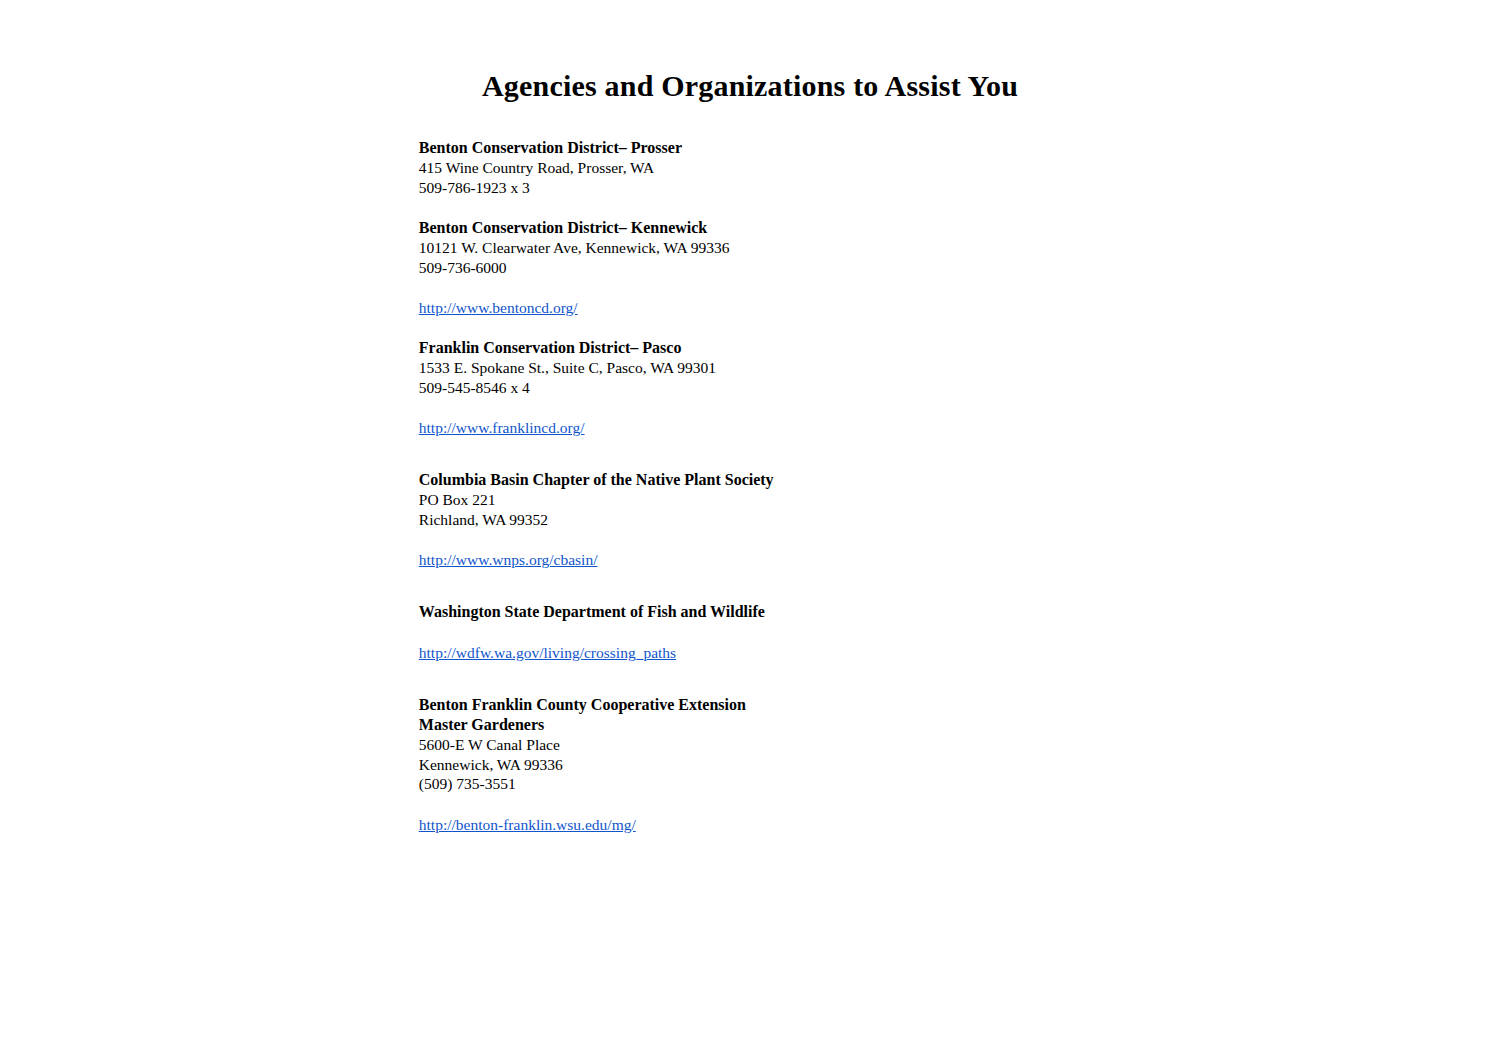Agencies and Organizations to Assist You
Benton Conservation District– Prosser
415 Wine Country Road, Prosser, WA
509-786-1923 x 3
Benton Conservation District– Kennewick
10121 W. Clearwater Ave, Kennewick, WA 99336
509-736-6000
http://www.bentoncd.org/
Franklin Conservation District– Pasco
1533 E. Spokane St., Suite C, Pasco, WA 99301
509-545-8546 x 4
http://www.franklincd.org/
Columbia Basin Chapter of the Native Plant Society
PO Box 221
Richland, WA 99352
http://www.wnps.org/cbasin/
Washington State Department of Fish and Wildlife
http://wdfw.wa.gov/living/crossing_paths
Benton Franklin County Cooperative Extension
Master Gardeners
5600-E W Canal Place
Kennewick, WA 99336
(509) 735-3551
http://benton-franklin.wsu.edu/mg/